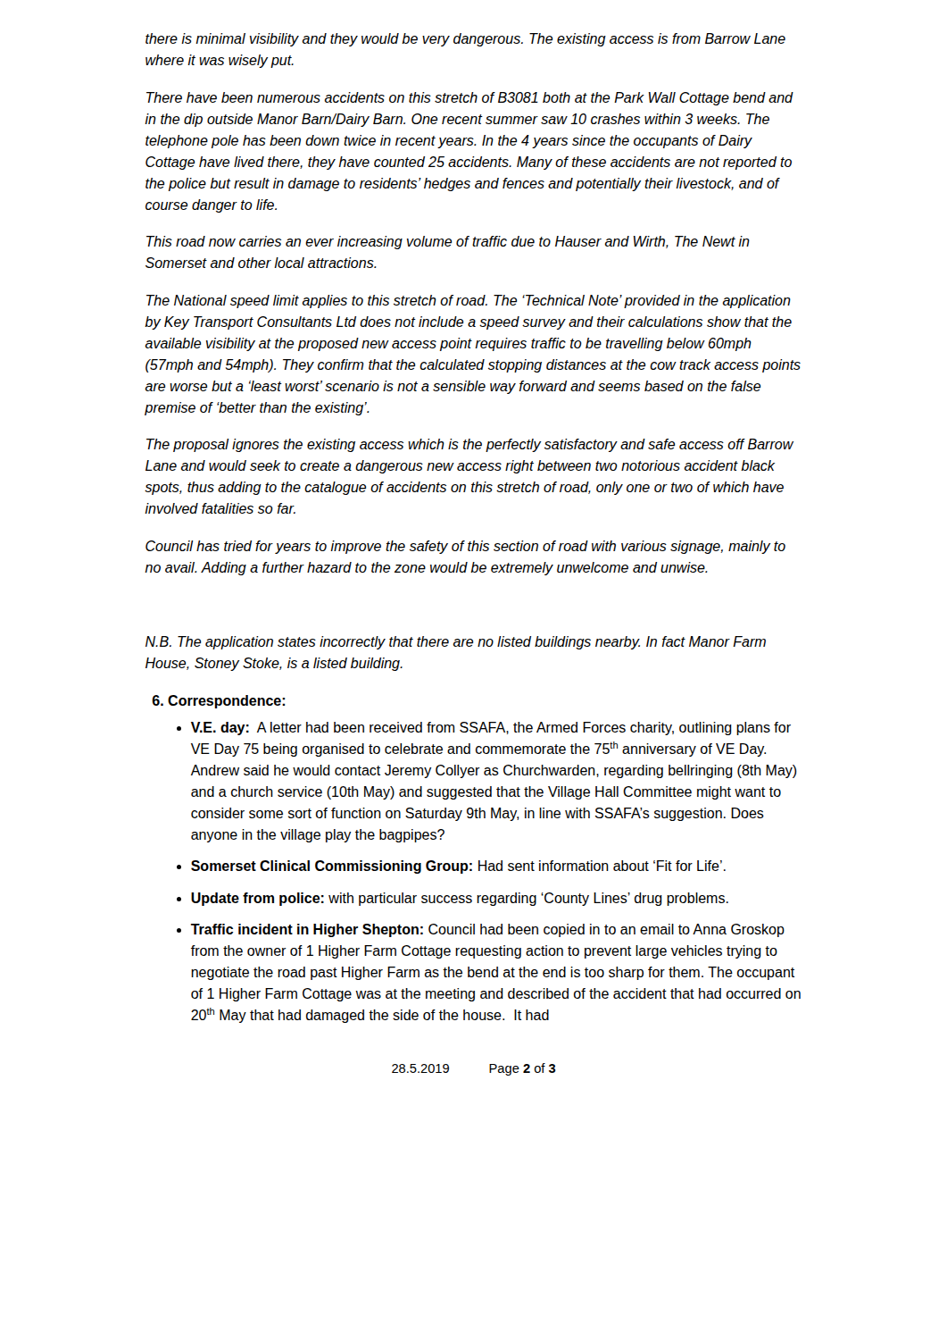there is minimal visibility and they would be very dangerous. The existing access is from Barrow Lane where it was wisely put.
There have been numerous accidents on this stretch of B3081 both at the Park Wall Cottage bend and in the dip outside Manor Barn/Dairy Barn. One recent summer saw 10 crashes within 3 weeks. The telephone pole has been down twice in recent years. In the 4 years since the occupants of Dairy Cottage have lived there, they have counted 25 accidents. Many of these accidents are not reported to the police but result in damage to residents’ hedges and fences and potentially their livestock, and of course danger to life.
This road now carries an ever increasing volume of traffic due to Hauser and Wirth, The Newt in Somerset and other local attractions.
The National speed limit applies to this stretch of road. The ‘Technical Note’ provided in the application by Key Transport Consultants Ltd does not include a speed survey and their calculations show that the available visibility at the proposed new access point requires traffic to be travelling below 60mph (57mph and 54mph). They confirm that the calculated stopping distances at the cow track access points are worse but a ‘least worst’ scenario is not a sensible way forward and seems based on the false premise of ‘better than the existing’.
The proposal ignores the existing access which is the perfectly satisfactory and safe access off Barrow Lane and would seek to create a dangerous new access right between two notorious accident black spots, thus adding to the catalogue of accidents on this stretch of road, only one or two of which have involved fatalities so far.
Council has tried for years to improve the safety of this section of road with various signage, mainly to no avail. Adding a further hazard to the zone would be extremely unwelcome and unwise.
N.B. The application states incorrectly that there are no listed buildings nearby. In fact Manor Farm House, Stoney Stoke, is a listed building.
Correspondence:
V.E. day: A letter had been received from SSAFA, the Armed Forces charity, outlining plans for VE Day 75 being organised to celebrate and commemorate the 75th anniversary of VE Day. Andrew said he would contact Jeremy Collyer as Churchwarden, regarding bellringing (8th May) and a church service (10th May) and suggested that the Village Hall Committee might want to consider some sort of function on Saturday 9th May, in line with SSAFA’s suggestion. Does anyone in the village play the bagpipes?
Somerset Clinical Commissioning Group: Had sent information about ‘Fit for Life’.
Update from police: with particular success regarding ‘County Lines’ drug problems.
Traffic incident in Higher Shepton: Council had been copied in to an email to Anna Groskop from the owner of 1 Higher Farm Cottage requesting action to prevent large vehicles trying to negotiate the road past Higher Farm as the bend at the end is too sharp for them. The occupant of 1 Higher Farm Cottage was at the meeting and described of the accident that had occurred on 20th May that had damaged the side of the house. It had
28.5.2019 Page 2 of 3